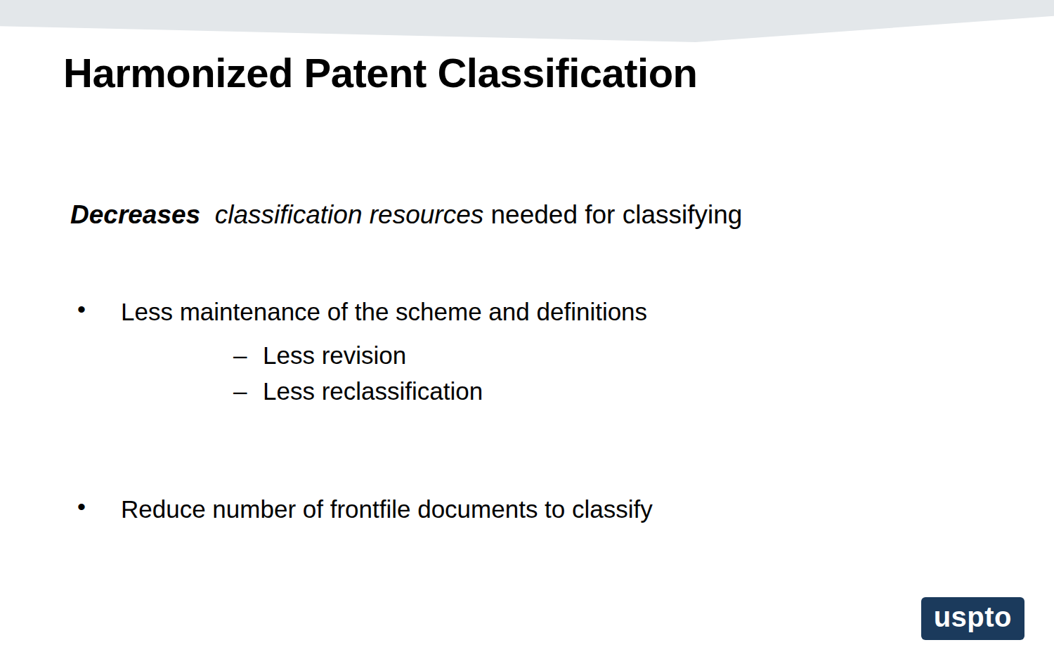Harmonized Patent Classification
Decreases classification resources needed for classifying
Less maintenance of the scheme and definitions
Less revision
Less reclassification
Reduce number of frontfile documents to classify
uspto